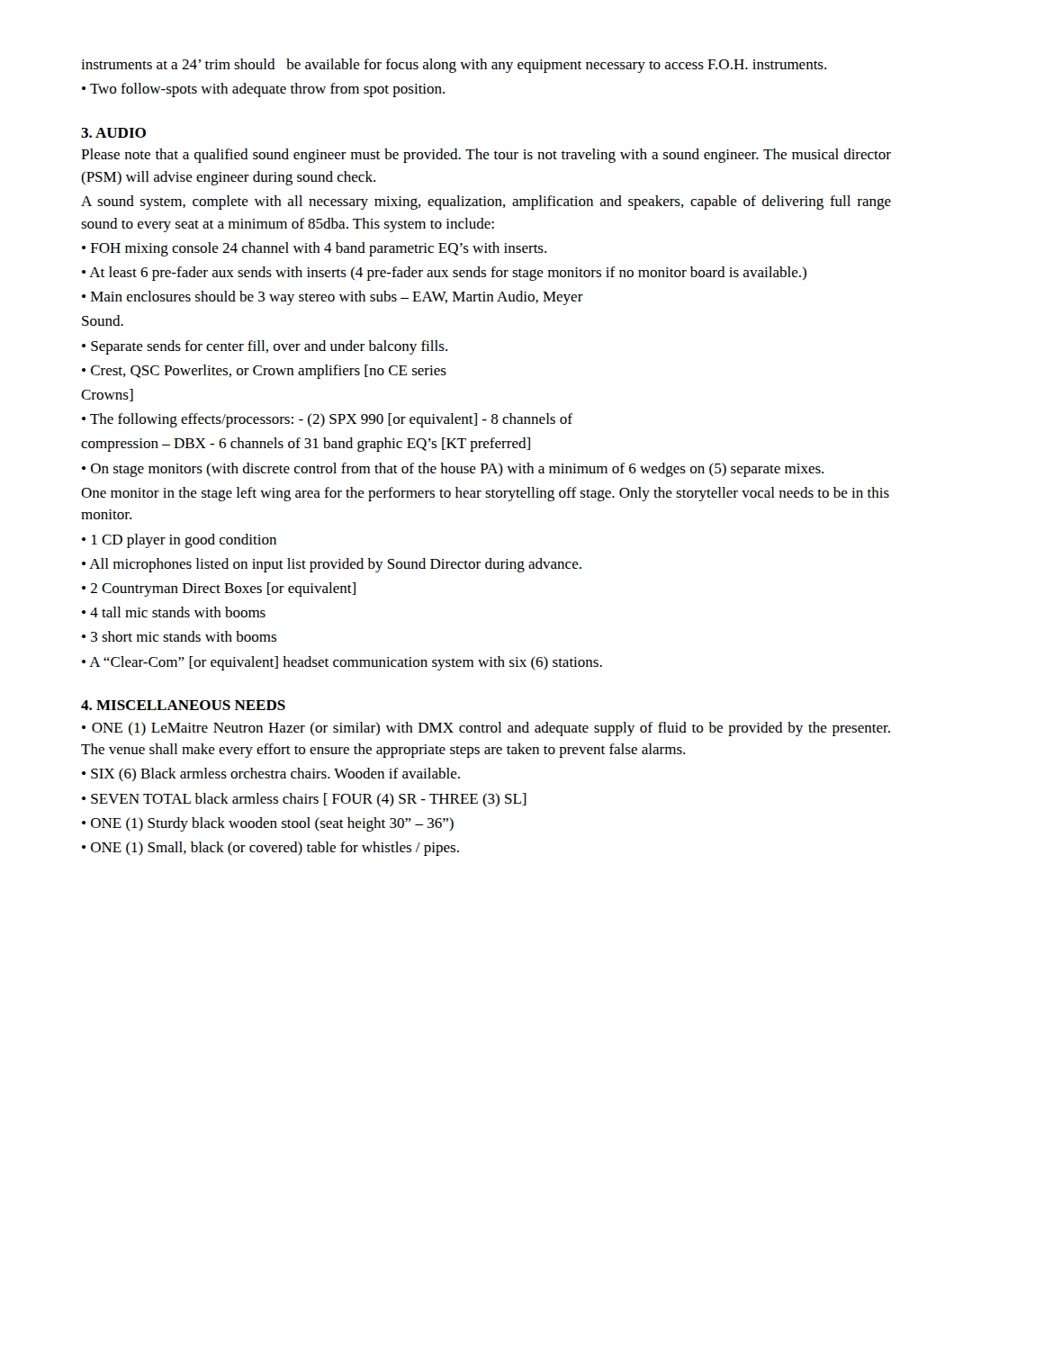instruments at a 24’ trim should be available for focus along with any equipment necessary to access F.O.H. instruments.
• Two follow-spots with adequate throw from spot position.
3. AUDIO
Please note that a qualified sound engineer must be provided. The tour is not traveling with a sound engineer. The musical director (PSM) will advise engineer during sound check.
A sound system, complete with all necessary mixing, equalization, amplification and speakers, capable of delivering full range sound to every seat at a minimum of 85dba. This system to include:
• FOH mixing console 24 channel with 4 band parametric EQ’s with inserts.
• At least 6 pre-fader aux sends with inserts (4 pre-fader aux sends for stage monitors if no monitor board is available.)
• Main enclosures should be 3 way stereo with subs – EAW, Martin Audio, Meyer
Sound.
• Separate sends for center fill, over and under balcony fills.
• Crest, QSC Powerlites, or Crown amplifiers [no CE series
Crowns]
• The following effects/processors: - (2) SPX 990 [or equivalent] - 8 channels of
compression – DBX - 6 channels of 31 band graphic EQ’s [KT preferred]
• On stage monitors (with discrete control from that of the house PA) with a minimum of 6 wedges on (5) separate mixes.
One monitor in the stage left wing area for the performers to hear storytelling off stage. Only the storyteller vocal needs to be in this monitor.
• 1 CD player in good condition
• All microphones listed on input list provided by Sound Director during advance.
• 2 Countryman Direct Boxes [or equivalent]
• 4 tall mic stands with booms
• 3 short mic stands with booms
• A “Clear-Com” [or equivalent] headset communication system with six (6) stations.
4. MISCELLANEOUS NEEDS
• ONE (1) LeMaitre Neutron Hazer (or similar) with DMX control and adequate supply of fluid to be provided by the presenter. The venue shall make every effort to ensure the appropriate steps are taken to prevent false alarms.
• SIX (6) Black armless orchestra chairs. Wooden if available.
• SEVEN TOTAL black armless chairs [ FOUR (4) SR - THREE (3) SL]
• ONE (1) Sturdy black wooden stool (seat height 30” – 36”)
• ONE (1) Small, black (or covered) table for whistles / pipes.